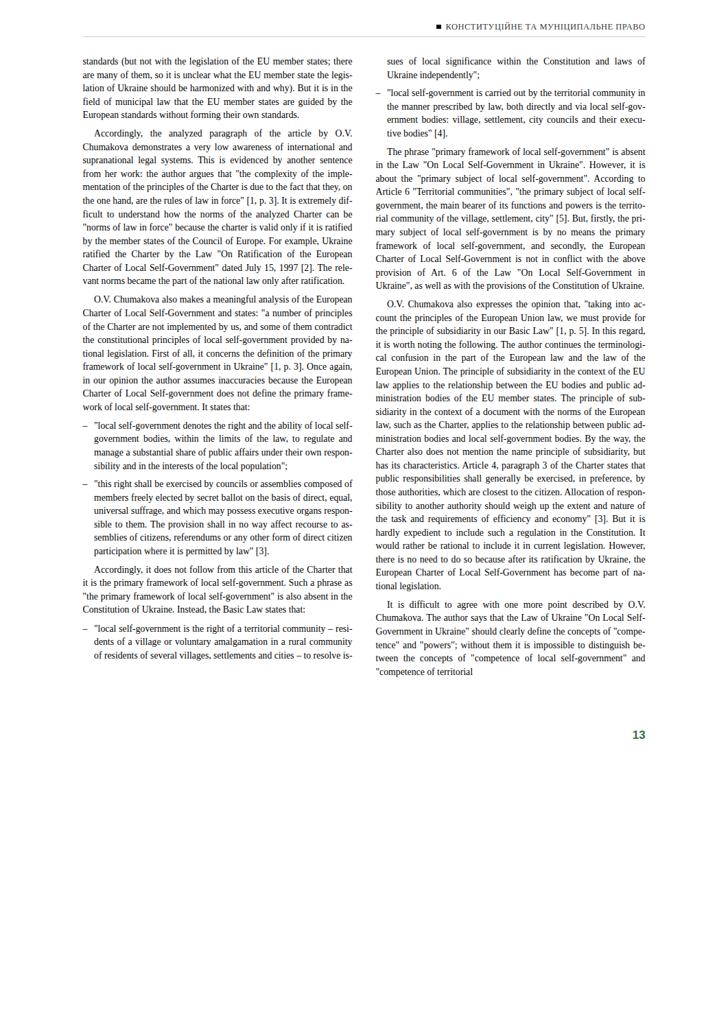КОНСТИТУЦІЙНЕ ТА МУНІЦИПАЛЬНЕ ПРАВО
standards (but not with the legislation of the EU member states; there are many of them, so it is unclear what the EU member state the legislation of Ukraine should be harmonized with and why). But it is in the field of municipal law that the EU member states are guided by the European standards without forming their own standards.
Accordingly, the analyzed paragraph of the article by O.V. Chumakova demonstrates a very low awareness of international and supranational legal systems. This is evidenced by another sentence from her work: the author argues that "the complexity of the implementation of the principles of the Charter is due to the fact that they, on the one hand, are the rules of law in force" [1, p. 3]. It is extremely difficult to understand how the norms of the analyzed Charter can be "norms of law in force" because the charter is valid only if it is ratified by the member states of the Council of Europe. For example, Ukraine ratified the Charter by the Law "On Ratification of the European Charter of Local Self-Government" dated July 15, 1997 [2]. The relevant norms became the part of the national law only after ratification.
O.V. Chumakova also makes a meaningful analysis of the European Charter of Local Self-Government and states: "a number of principles of the Charter are not implemented by us, and some of them contradict the constitutional principles of local self-government provided by national legislation. First of all, it concerns the definition of the primary framework of local self-government in Ukraine" [1, p. 3]. Once again, in our opinion the author assumes inaccuracies because the European Charter of Local Self-government does not define the primary framework of local self-government. It states that:
"local self-government denotes the right and the ability of local self-government bodies, within the limits of the law, to regulate and manage a substantial share of public affairs under their own responsibility and in the interests of the local population";
"this right shall be exercised by councils or assemblies composed of members freely elected by secret ballot on the basis of direct, equal, universal suffrage, and which may possess executive organs responsible to them. The provision shall in no way affect recourse to assemblies of citizens, referendums or any other form of direct citizen participation where it is permitted by law" [3].
Accordingly, it does not follow from this article of the Charter that it is the primary framework of local self-government. Such a phrase as "the primary framework of local self-government" is also absent in the Constitution of Ukraine. Instead, the Basic Law states that:
"local self-government is the right of a territorial community – residents of a village or voluntary amalgamation in a rural community of residents of several villages, settlements and cities – to resolve issues of local significance within the Constitution and laws of Ukraine independently";
"local self-government is carried out by the territorial community in the manner prescribed by law, both directly and via local self-government bodies: village, settlement, city councils and their executive bodies" [4].
The phrase "primary framework of local self-government" is absent in the Law "On Local Self-Government in Ukraine". However, it is about the "primary subject of local self-government". According to Article 6 "Territorial communities", "the primary subject of local self-government, the main bearer of its functions and powers is the territorial community of the village, settlement, city" [5]. But, firstly, the primary subject of local self-government is by no means the primary framework of local self-government, and secondly, the European Charter of Local Self-Government is not in conflict with the above provision of Art. 6 of the Law "On Local Self-Government in Ukraine", as well as with the provisions of the Constitution of Ukraine.
O.V. Chumakova also expresses the opinion that, "taking into account the principles of the European Union law, we must provide for the principle of subsidiarity in our Basic Law" [1, p. 5]. In this regard, it is worth noting the following. The author continues the terminological confusion in the part of the European law and the law of the European Union. The principle of subsidiarity in the context of the EU law applies to the relationship between the EU bodies and public administration bodies of the EU member states. The principle of subsidiarity in the context of a document with the norms of the European law, such as the Charter, applies to the relationship between public administration bodies and local self-government bodies. By the way, the Charter also does not mention the name principle of subsidiarity, but has its characteristics. Article 4, paragraph 3 of the Charter states that public responsibilities shall generally be exercised, in preference, by those authorities, which are closest to the citizen. Allocation of responsibility to another authority should weigh up the extent and nature of the task and requirements of efficiency and economy" [3]. But it is hardly expedient to include such a regulation in the Constitution. It would rather be rational to include it in current legislation. However, there is no need to do so because after its ratification by Ukraine, the European Charter of Local Self-Government has become part of national legislation.
It is difficult to agree with one more point described by O.V. Chumakova. The author says that the Law of Ukraine "On Local Self-Government in Ukraine" should clearly define the concepts of "competence" and "powers"; without them it is impossible to distinguish between the concepts of "competence of local self-government" and "competence of territorial
13